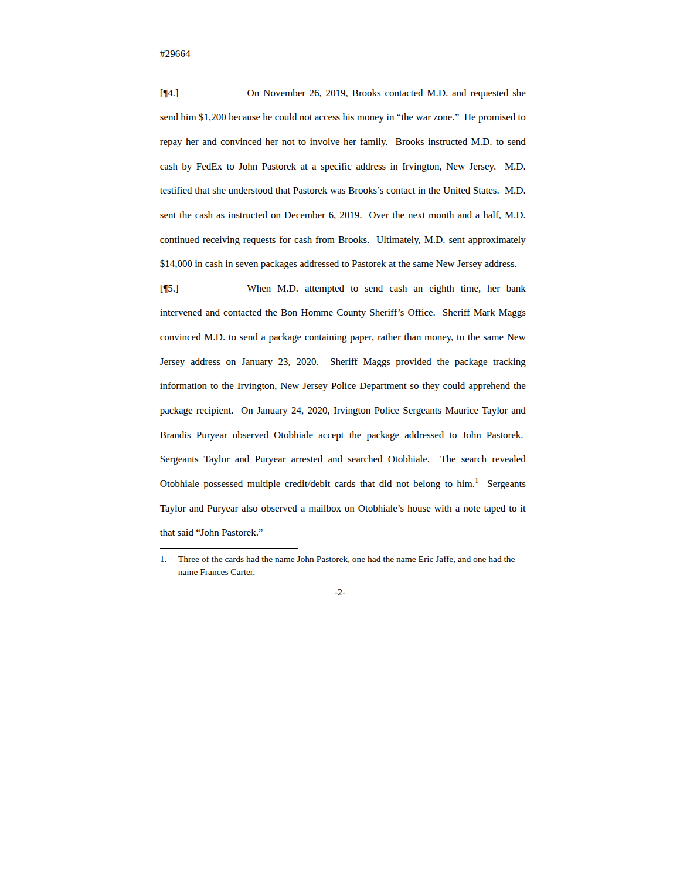#29664
[¶4.] On November 26, 2019, Brooks contacted M.D. and requested she send him $1,200 because he could not access his money in “the war zone.” He promised to repay her and convinced her not to involve her family. Brooks instructed M.D. to send cash by FedEx to John Pastorek at a specific address in Irvington, New Jersey. M.D. testified that she understood that Pastorek was Brooks’s contact in the United States. M.D. sent the cash as instructed on December 6, 2019. Over the next month and a half, M.D. continued receiving requests for cash from Brooks. Ultimately, M.D. sent approximately $14,000 in cash in seven packages addressed to Pastorek at the same New Jersey address.
[¶5.] When M.D. attempted to send cash an eighth time, her bank intervened and contacted the Bon Homme County Sheriff’s Office. Sheriff Mark Maggs convinced M.D. to send a package containing paper, rather than money, to the same New Jersey address on January 23, 2020. Sheriff Maggs provided the package tracking information to the Irvington, New Jersey Police Department so they could apprehend the package recipient. On January 24, 2020, Irvington Police Sergeants Maurice Taylor and Brandis Puryear observed Otobhiale accept the package addressed to John Pastorek. Sergeants Taylor and Puryear arrested and searched Otobhiale. The search revealed Otobhiale possessed multiple credit/debit cards that did not belong to him.1 Sergeants Taylor and Puryear also observed a mailbox on Otobhiale’s house with a note taped to it that said “John Pastorek.”
1. Three of the cards had the name John Pastorek, one had the name Eric Jaffe, and one had the name Frances Carter.
-2-